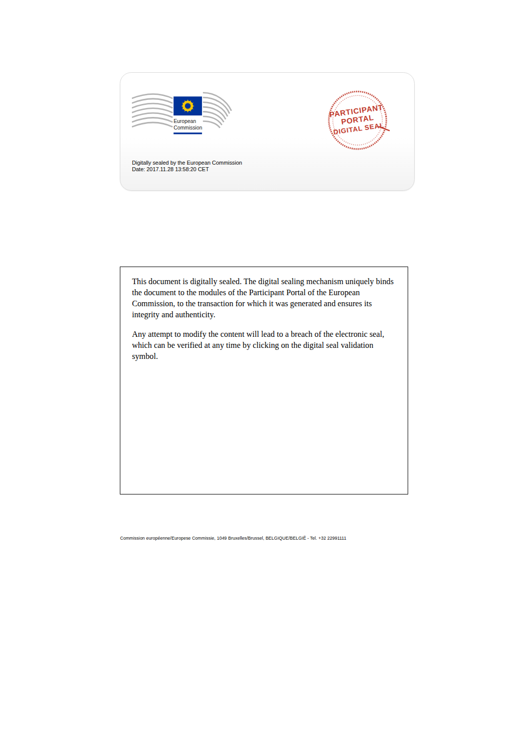European Commission
PARTICIPANT PORTAL DIGITAL SEAL
Digitally sealed by the European Commission
Date: 2017.11.28 13:58:20 CET
This document is digitally sealed. The digital sealing mechanism uniquely binds the document to the modules of the Participant Portal of the European Commission, to the transaction for which it was generated and ensures its integrity and authenticity.
Any attempt to modify the content will lead to a breach of the electronic seal, which can be verified at any time by clicking on the digital seal validation symbol.
Commission européenne/Europese Commissie, 1049 Bruxelles/Brussel, BELGIQUE/BELGIË - Tel. +32 22991111